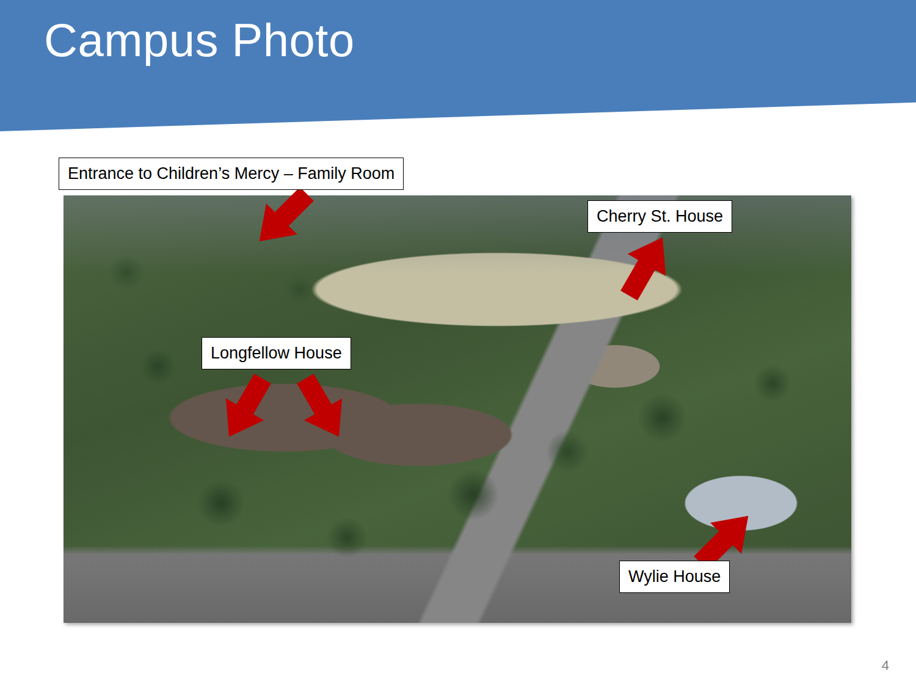Campus Photo
Entrance to Children’s Mercy – Family Room
Cherry St. House
Longfellow House
Wylie House
4